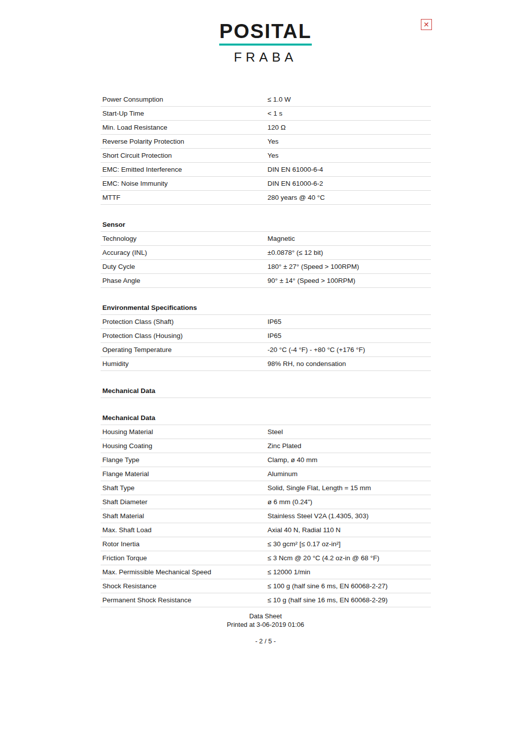✕
POSITAL
FRABA
| Power Consumption | ≤ 1.0 W |
| Start-Up Time | < 1 s |
| Min. Load Resistance | 120 Ω |
| Reverse Polarity Protection | Yes |
| Short Circuit Protection | Yes |
| EMC: Emitted Interference | DIN EN 61000-6-4 |
| EMC: Noise Immunity | DIN EN 61000-6-2 |
| MTTF | 280 years @ 40 °C |
| Sensor | |
| Technology | Magnetic |
| Accuracy (INL) | ±0.0878° (≤ 12 bit) |
| Duty Cycle | 180° ± 27° (Speed > 100RPM) |
| Phase Angle | 90° ± 14° (Speed > 100RPM) |
| Environmental Specifications | |
| Protection Class (Shaft) | IP65 |
| Protection Class (Housing) | IP65 |
| Operating Temperature | -20 °C (-4 °F) - +80 °C (+176 °F) |
| Humidity | 98% RH, no condensation |
| Mechanical Data | |
| Mechanical Data | |
| Housing Material | Steel |
| Housing Coating | Zinc Plated |
| Flange Type | Clamp, ø 40 mm |
| Flange Material | Aluminum |
| Shaft Type | Solid, Single Flat, Length = 15 mm |
| Shaft Diameter | ø 6 mm (0.24") |
| Shaft Material | Stainless Steel V2A (1.4305, 303) |
| Max. Shaft Load | Axial 40 N, Radial 110 N |
| Rotor Inertia | ≤ 30 gcm² [≤ 0.17 oz-in²] |
| Friction Torque | ≤ 3 Ncm @ 20 °C (4.2 oz-in @ 68 °F) |
| Max. Permissible Mechanical Speed | ≤ 12000 1/min |
| Shock Resistance | ≤ 100 g (half sine 6 ms, EN 60068-2-27) |
| Permanent Shock Resistance | ≤ 10 g (half sine 16 ms, EN 60068-2-29) |
Data Sheet
Printed at 3-06-2019 01:06
- 2 / 5 -